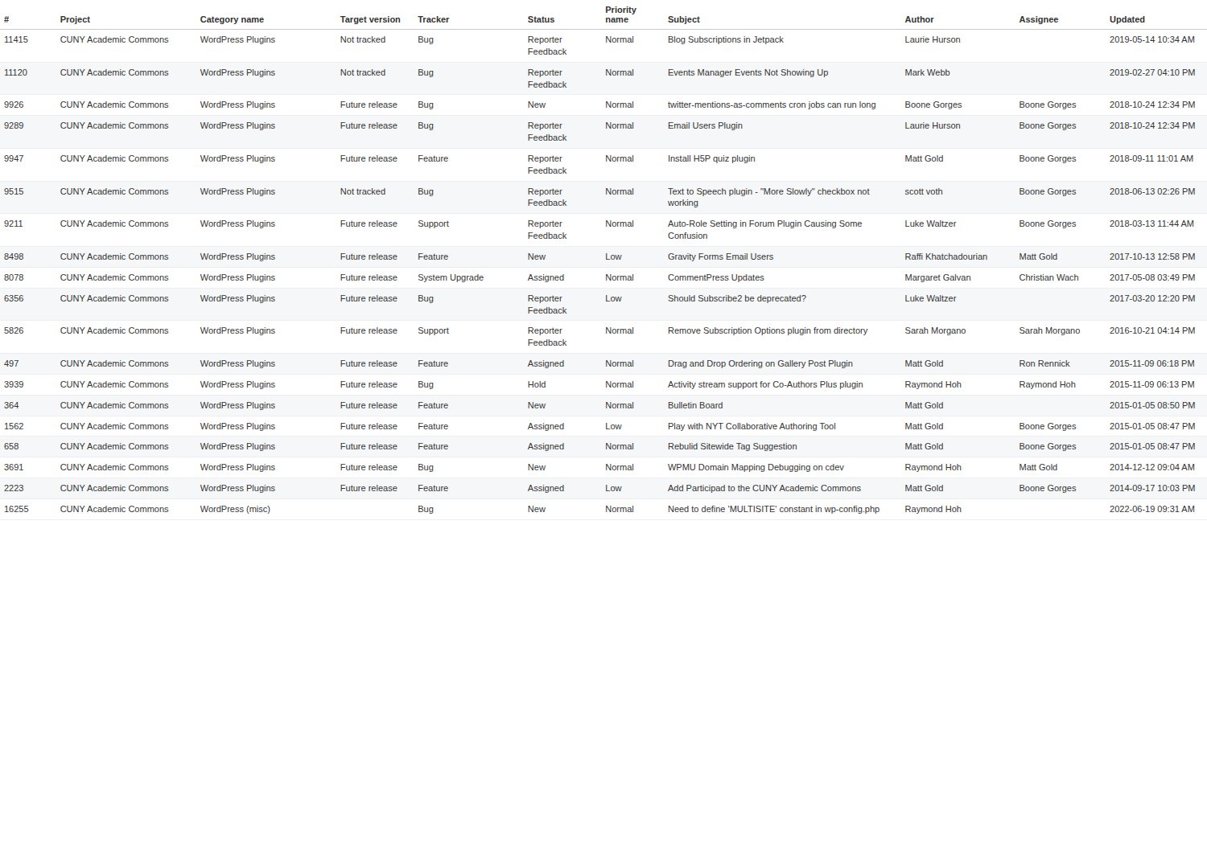| # | Project | Category name | Target version | Tracker | Status | Priority name | Subject | Author | Assignee | Updated |
| --- | --- | --- | --- | --- | --- | --- | --- | --- | --- | --- |
| 11415 | CUNY Academic Commons | WordPress Plugins | Not tracked | Bug | Reporter Feedback | Normal | Blog Subscriptions in Jetpack | Laurie Hurson | | 2019-05-14 10:34 AM |
| 11120 | CUNY Academic Commons | WordPress Plugins | Not tracked | Bug | Reporter Feedback | Normal | Events Manager Events Not Showing Up | Mark Webb | | 2019-02-27 04:10 PM |
| 9926 | CUNY Academic Commons | WordPress Plugins | Future release | Bug | New | Normal | twitter-mentions-as-comments cron jobs can run long | Boone Gorges | Boone Gorges | 2018-10-24 12:34 PM |
| 9289 | CUNY Academic Commons | WordPress Plugins | Future release | Bug | Reporter Feedback | Normal | Email Users Plugin | Laurie Hurson | Boone Gorges | 2018-10-24 12:34 PM |
| 9947 | CUNY Academic Commons | WordPress Plugins | Future release | Feature | Reporter Feedback | Normal | Install H5P quiz plugin | Matt Gold | Boone Gorges | 2018-09-11 11:01 AM |
| 9515 | CUNY Academic Commons | WordPress Plugins | Not tracked | Bug | Reporter Feedback | Normal | Text to Speech plugin - "More Slowly" checkbox not working | scott voth | Boone Gorges | 2018-06-13 02:26 PM |
| 9211 | CUNY Academic Commons | WordPress Plugins | Future release | Support | Reporter Feedback | Normal | Auto-Role Setting in Forum Plugin Causing Some Confusion | Luke Waltzer | Boone Gorges | 2018-03-13 11:44 AM |
| 8498 | CUNY Academic Commons | WordPress Plugins | Future release | Feature | New | Low | Gravity Forms Email Users | Raffi Khatchadourian | Matt Gold | 2017-10-13 12:58 PM |
| 8078 | CUNY Academic Commons | WordPress Plugins | Future release | System Upgrade | Assigned | Normal | CommentPress Updates | Margaret Galvan | Christian Wach | 2017-05-08 03:49 PM |
| 6356 | CUNY Academic Commons | WordPress Plugins | Future release | Bug | Reporter Feedback | Low | Should Subscribe2 be deprecated? | Luke Waltzer | | 2017-03-20 12:20 PM |
| 5826 | CUNY Academic Commons | WordPress Plugins | Future release | Support | Reporter Feedback | Normal | Remove Subscription Options plugin from directory | Sarah Morgano | Sarah Morgano | 2016-10-21 04:14 PM |
| 497 | CUNY Academic Commons | WordPress Plugins | Future release | Feature | Assigned | Normal | Drag and Drop Ordering on Gallery Post Plugin | Matt Gold | Ron Rennick | 2015-11-09 06:18 PM |
| 3939 | CUNY Academic Commons | WordPress Plugins | Future release | Bug | Hold | Normal | Activity stream support for Co-Authors Plus plugin | Raymond Hoh | Raymond Hoh | 2015-11-09 06:13 PM |
| 364 | CUNY Academic Commons | WordPress Plugins | Future release | Feature | New | Normal | Bulletin Board | Matt Gold | | 2015-01-05 08:50 PM |
| 1562 | CUNY Academic Commons | WordPress Plugins | Future release | Feature | Assigned | Low | Play with NYT Collaborative Authoring Tool | Matt Gold | Boone Gorges | 2015-01-05 08:47 PM |
| 658 | CUNY Academic Commons | WordPress Plugins | Future release | Feature | Assigned | Normal | Rebulid Sitewide Tag Suggestion | Matt Gold | Boone Gorges | 2015-01-05 08:47 PM |
| 3691 | CUNY Academic Commons | WordPress Plugins | Future release | Bug | New | Normal | WPMU Domain Mapping Debugging on cdev | Raymond Hoh | Matt Gold | 2014-12-12 09:04 AM |
| 2223 | CUNY Academic Commons | WordPress Plugins | Future release | Feature | Assigned | Low | Add Participad to the CUNY Academic Commons | Matt Gold | Boone Gorges | 2014-09-17 10:03 PM |
| 16255 | CUNY Academic Commons | WordPress (misc) | | Bug | New | Normal | Need to define 'MULTISITE' constant in wp-config.php | Raymond Hoh | | 2022-06-19 09:31 AM |